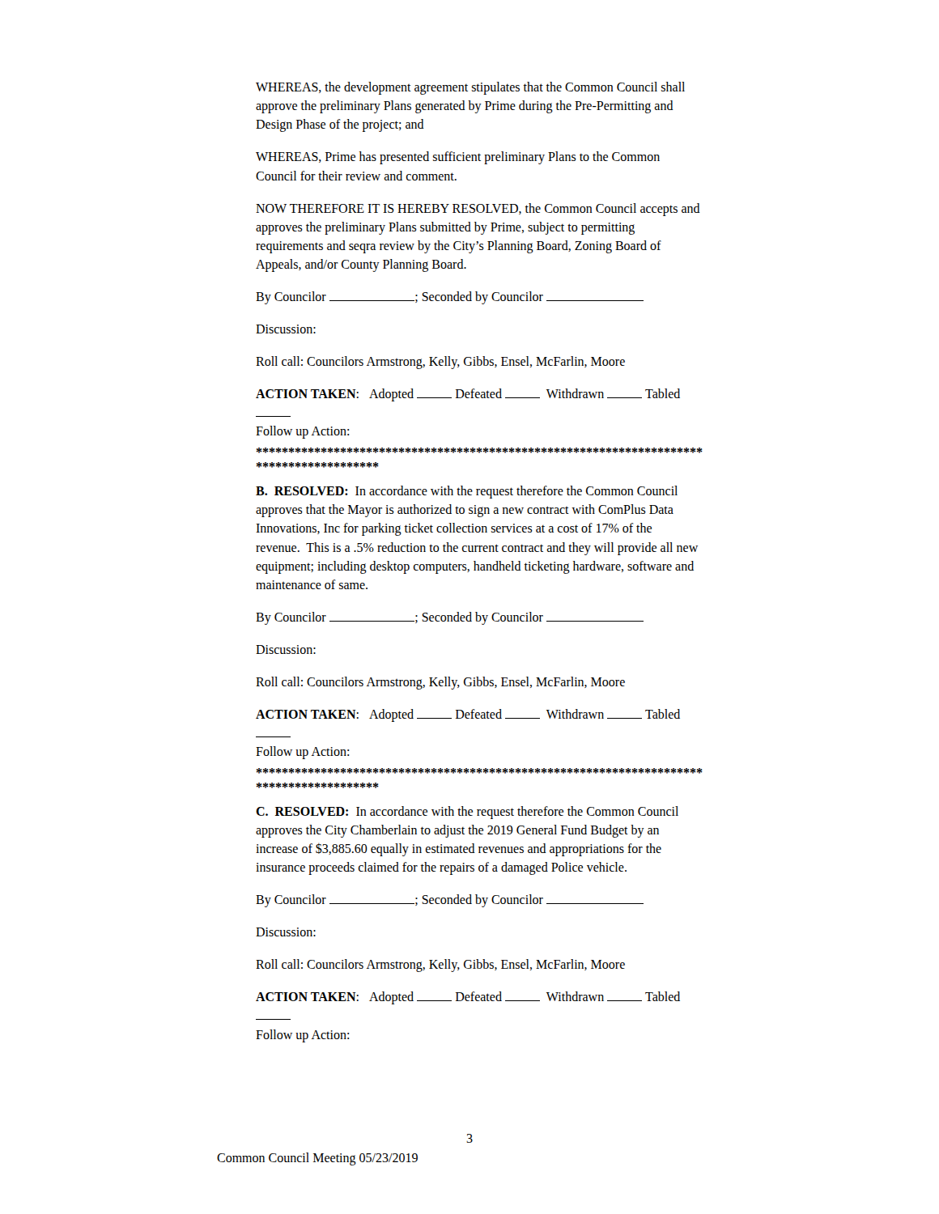WHEREAS, the development agreement stipulates that the Common Council shall approve the preliminary Plans generated by Prime during the Pre-Permitting and Design Phase of the project; and
WHEREAS, Prime has presented sufficient preliminary Plans to the Common Council for their review and comment.
NOW THEREFORE IT IS HEREBY RESOLVED, the Common Council accepts and approves the preliminary Plans submitted by Prime, subject to permitting requirements and seqra review by the City’s Planning Board, Zoning Board of Appeals, and/or County Planning Board.
By Councilor ; Seconded by Councilor
Discussion:
Roll call: Councilors Armstrong, Kelly, Gibbs, Ensel, McFarlin, Moore
ACTION TAKEN: Adopted Defeated Withdrawn Tabled
Follow up Action:
****************************************************************************************
B. RESOLVED: In accordance with the request therefore the Common Council approves that the Mayor is authorized to sign a new contract with ComPlus Data Innovations, Inc for parking ticket collection services at a cost of 17% of the revenue. This is a .5% reduction to the current contract and they will provide all new equipment; including desktop computers, handheld ticketing hardware, software and maintenance of same.
By Councilor ; Seconded by Councilor
Discussion:
Roll call: Councilors Armstrong, Kelly, Gibbs, Ensel, McFarlin, Moore
ACTION TAKEN: Adopted Defeated Withdrawn Tabled
Follow up Action:
****************************************************************************************
C. RESOLVED: In accordance with the request therefore the Common Council approves the City Chamberlain to adjust the 2019 General Fund Budget by an increase of $3,885.60 equally in estimated revenues and appropriations for the insurance proceeds claimed for the repairs of a damaged Police vehicle.
By Councilor ; Seconded by Councilor
Discussion:
Roll call: Councilors Armstrong, Kelly, Gibbs, Ensel, McFarlin, Moore
ACTION TAKEN: Adopted Defeated Withdrawn Tabled
Follow up Action:
3
Common Council Meeting 05/23/2019